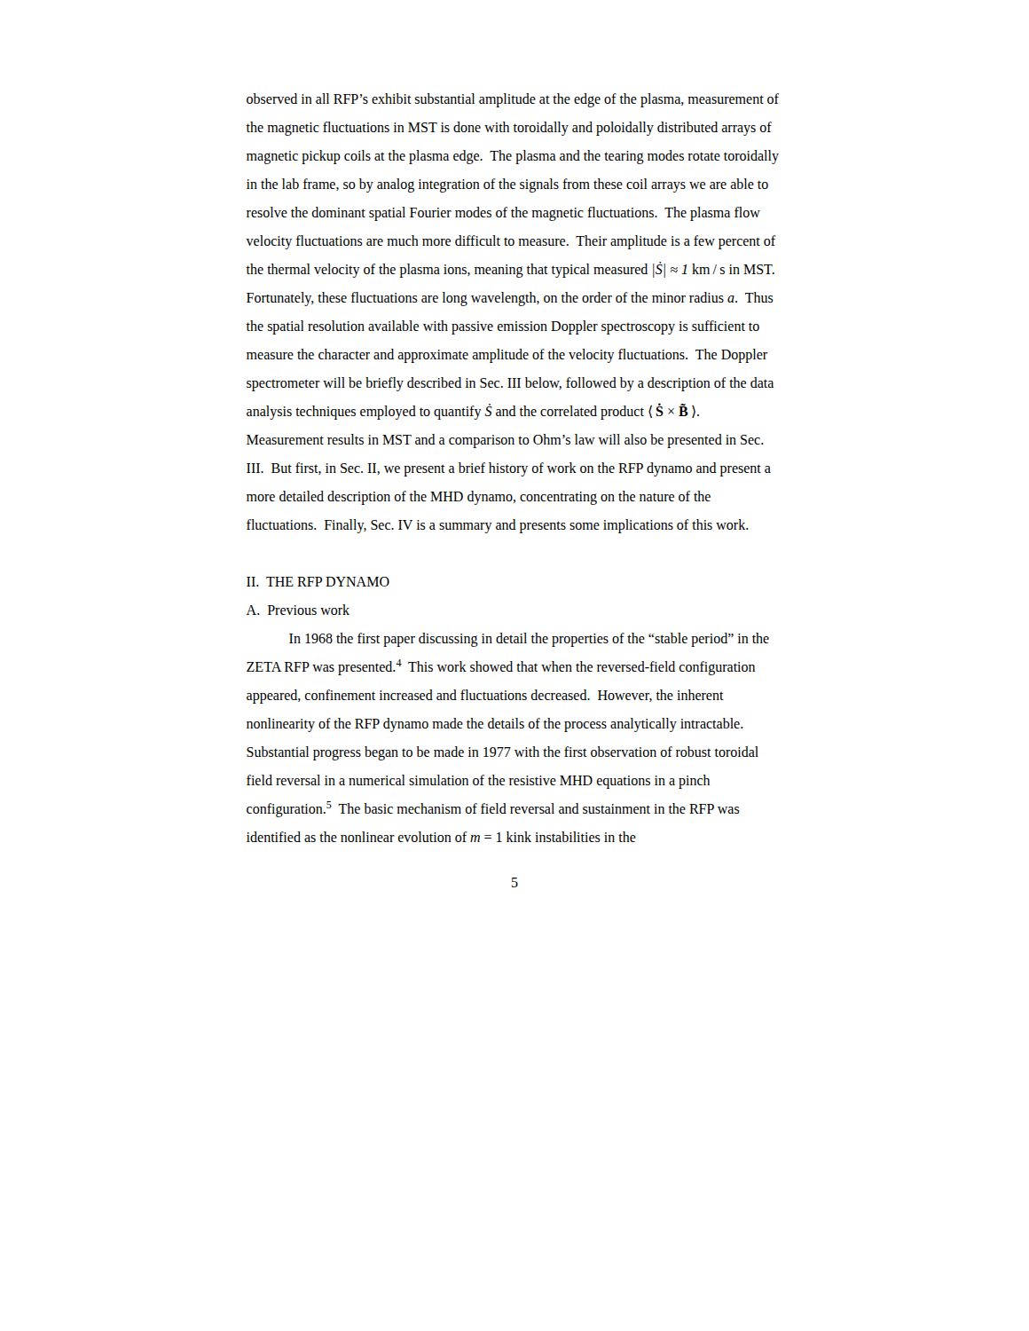observed in all RFP’s exhibit substantial amplitude at the edge of the plasma, measurement of the magnetic fluctuations in MST is done with toroidally and poloidally distributed arrays of magnetic pickup coils at the plasma edge. The plasma and the tearing modes rotate toroidally in the lab frame, so by analog integration of the signals from these coil arrays we are able to resolve the dominant spatial Fourier modes of the magnetic fluctuations. The plasma flow velocity fluctuations are much more difficult to measure. Their amplitude is a few percent of the thermal velocity of the plasma ions, meaning that typical measured |Ṡ| ≈ 1 km / s in MST. Fortunately, these fluctuations are long wavelength, on the order of the minor radius a. Thus the spatial resolution available with passive emission Doppler spectroscopy is sufficient to measure the character and approximate amplitude of the velocity fluctuations. The Doppler spectrometer will be briefly described in Sec. III below, followed by a description of the data analysis techniques employed to quantify Ṡ and the correlated product ⟨ Ṡ × B̃ ⟩. Measurement results in MST and a comparison to Ohm’s law will also be presented in Sec. III. But first, in Sec. II, we present a brief history of work on the RFP dynamo and present a more detailed description of the MHD dynamo, concentrating on the nature of the fluctuations. Finally, Sec. IV is a summary and presents some implications of this work.
II. THE RFP DYNAMO
A. Previous work
In 1968 the first paper discussing in detail the properties of the “stable period” in the ZETA RFP was presented.4 This work showed that when the reversed-field configuration appeared, confinement increased and fluctuations decreased. However, the inherent nonlinearity of the RFP dynamo made the details of the process analytically intractable. Substantial progress began to be made in 1977 with the first observation of robust toroidal field reversal in a numerical simulation of the resistive MHD equations in a pinch configuration.5 The basic mechanism of field reversal and sustainment in the RFP was identified as the nonlinear evolution of m = 1 kink instabilities in the
5